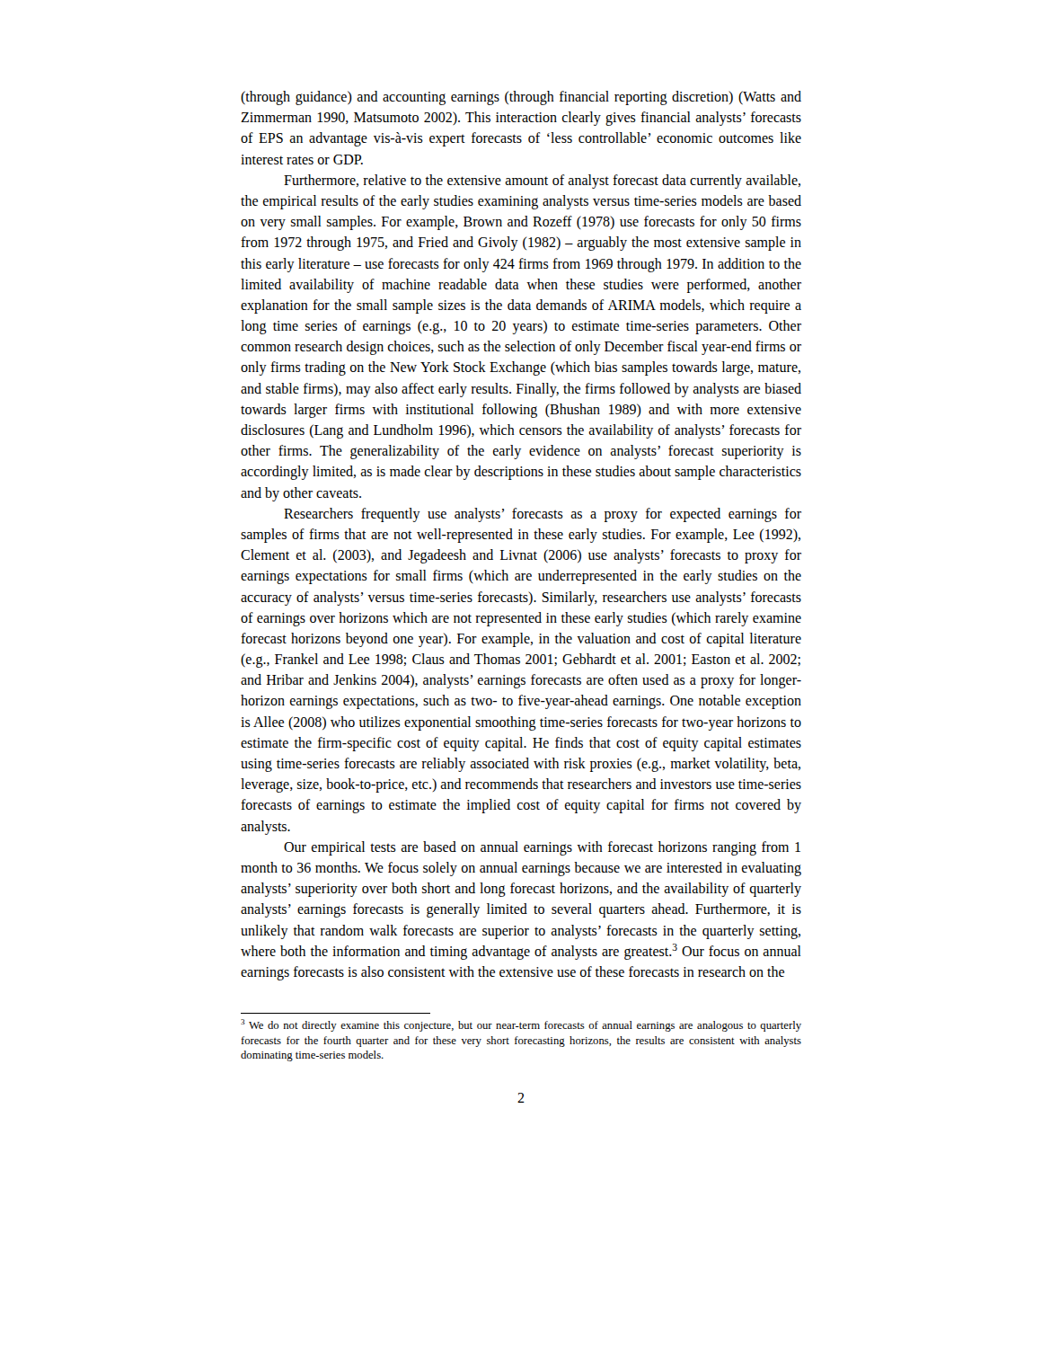(through guidance) and accounting earnings (through financial reporting discretion) (Watts and Zimmerman 1990, Matsumoto 2002). This interaction clearly gives financial analysts’ forecasts of EPS an advantage vis-à-vis expert forecasts of ‘less controllable’ economic outcomes like interest rates or GDP.
Furthermore, relative to the extensive amount of analyst forecast data currently available, the empirical results of the early studies examining analysts versus time-series models are based on very small samples. For example, Brown and Rozeff (1978) use forecasts for only 50 firms from 1972 through 1975, and Fried and Givoly (1982) – arguably the most extensive sample in this early literature – use forecasts for only 424 firms from 1969 through 1979. In addition to the limited availability of machine readable data when these studies were performed, another explanation for the small sample sizes is the data demands of ARIMA models, which require a long time series of earnings (e.g., 10 to 20 years) to estimate time-series parameters. Other common research design choices, such as the selection of only December fiscal year-end firms or only firms trading on the New York Stock Exchange (which bias samples towards large, mature, and stable firms), may also affect early results. Finally, the firms followed by analysts are biased towards larger firms with institutional following (Bhushan 1989) and with more extensive disclosures (Lang and Lundholm 1996), which censors the availability of analysts’ forecasts for other firms. The generalizability of the early evidence on analysts’ forecast superiority is accordingly limited, as is made clear by descriptions in these studies about sample characteristics and by other caveats.
Researchers frequently use analysts’ forecasts as a proxy for expected earnings for samples of firms that are not well-represented in these early studies. For example, Lee (1992), Clement et al. (2003), and Jegadeesh and Livnat (2006) use analysts’ forecasts to proxy for earnings expectations for small firms (which are underrepresented in the early studies on the accuracy of analysts’ versus time-series forecasts). Similarly, researchers use analysts’ forecasts of earnings over horizons which are not represented in these early studies (which rarely examine forecast horizons beyond one year). For example, in the valuation and cost of capital literature (e.g., Frankel and Lee 1998; Claus and Thomas 2001; Gebhardt et al. 2001; Easton et al. 2002; and Hribar and Jenkins 2004), analysts’ earnings forecasts are often used as a proxy for longer-horizon earnings expectations, such as two- to five-year-ahead earnings. One notable exception is Allee (2008) who utilizes exponential smoothing time-series forecasts for two-year horizons to estimate the firm-specific cost of equity capital. He finds that cost of equity capital estimates using time-series forecasts are reliably associated with risk proxies (e.g., market volatility, beta, leverage, size, book-to-price, etc.) and recommends that researchers and investors use time-series forecasts of earnings to estimate the implied cost of equity capital for firms not covered by analysts.
Our empirical tests are based on annual earnings with forecast horizons ranging from 1 month to 36 months. We focus solely on annual earnings because we are interested in evaluating analysts’ superiority over both short and long forecast horizons, and the availability of quarterly analysts’ earnings forecasts is generally limited to several quarters ahead. Furthermore, it is unlikely that random walk forecasts are superior to analysts’ forecasts in the quarterly setting, where both the information and timing advantage of analysts are greatest.3 Our focus on annual earnings forecasts is also consistent with the extensive use of these forecasts in research on the
3 We do not directly examine this conjecture, but our near-term forecasts of annual earnings are analogous to quarterly forecasts for the fourth quarter and for these very short forecasting horizons, the results are consistent with analysts dominating time-series models.
2